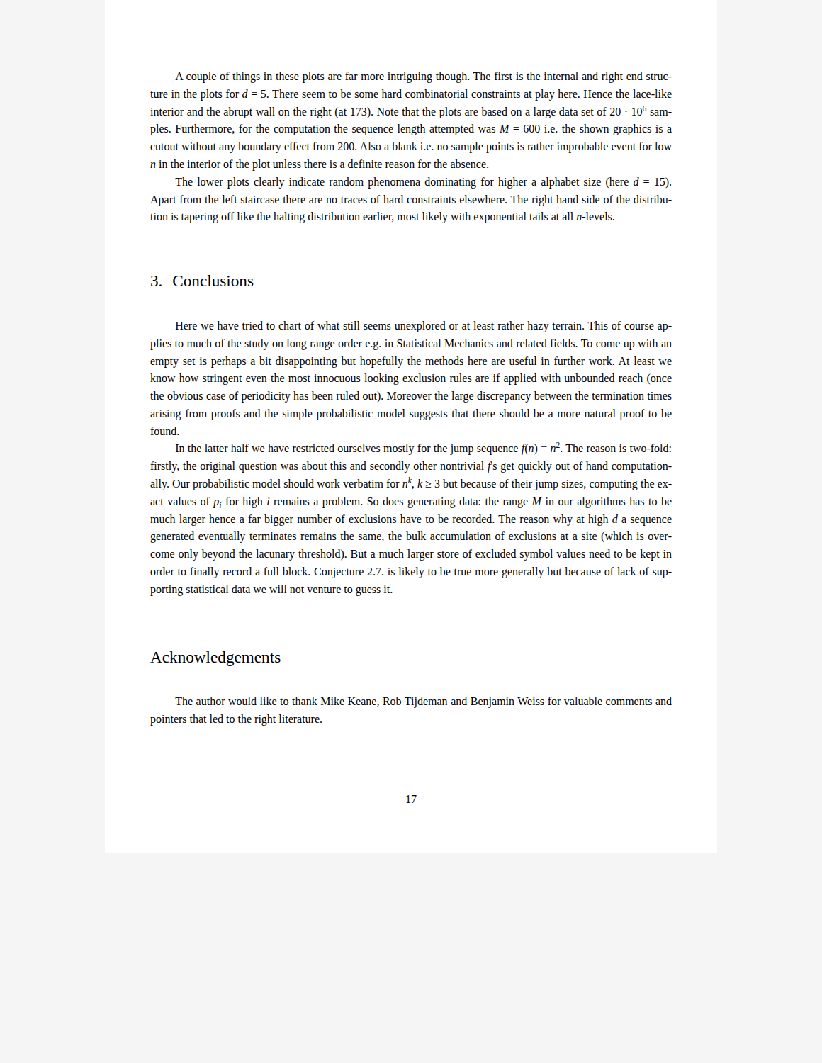A couple of things in these plots are far more intriguing though. The first is the internal and right end structure in the plots for d = 5. There seem to be some hard combinatorial constraints at play here. Hence the lace-like interior and the abrupt wall on the right (at 173). Note that the plots are based on a large data set of 20 · 106 samples. Furthermore, for the computation the sequence length attempted was M = 600 i.e. the shown graphics is a cutout without any boundary effect from 200. Also a blank i.e. no sample points is rather improbable event for low n in the interior of the plot unless there is a definite reason for the absence.
The lower plots clearly indicate random phenomena dominating for higher a alphabet size (here d = 15). Apart from the left staircase there are no traces of hard constraints elsewhere. The right hand side of the distribution is tapering off like the halting distribution earlier, most likely with exponential tails at all n-levels.
3. Conclusions
Here we have tried to chart of what still seems unexplored or at least rather hazy terrain. This of course applies to much of the study on long range order e.g. in Statistical Mechanics and related fields. To come up with an empty set is perhaps a bit disappointing but hopefully the methods here are useful in further work. At least we know how stringent even the most innocuous looking exclusion rules are if applied with unbounded reach (once the obvious case of periodicity has been ruled out). Moreover the large discrepancy between the termination times arising from proofs and the simple probabilistic model suggests that there should be a more natural proof to be found.
In the latter half we have restricted ourselves mostly for the jump sequence f(n) = n2. The reason is two-fold: firstly, the original question was about this and secondly other nontrivial f's get quickly out of hand computationally. Our probabilistic model should work verbatim for nk, k ≥ 3 but because of their jump sizes, computing the exact values of pi for high i remains a problem. So does generating data: the range M in our algorithms has to be much larger hence a far bigger number of exclusions have to be recorded. The reason why at high d a sequence generated eventually terminates remains the same, the bulk accumulation of exclusions at a site (which is overcome only beyond the lacunary threshold). But a much larger store of excluded symbol values need to be kept in order to finally record a full block. Conjecture 2.7. is likely to be true more generally but because of lack of supporting statistical data we will not venture to guess it.
Acknowledgements
The author would like to thank Mike Keane, Rob Tijdeman and Benjamin Weiss for valuable comments and pointers that led to the right literature.
17